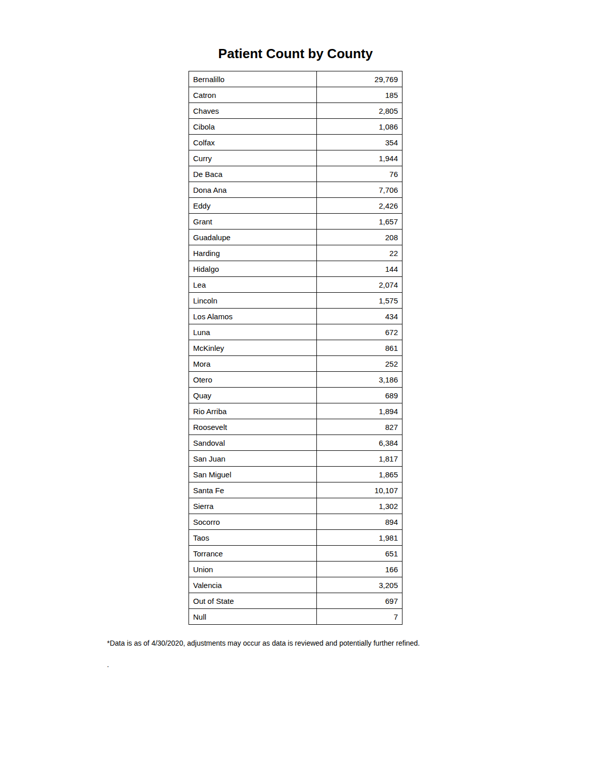Patient Count by County
| Bernalillo | 29,769 |
| Catron | 185 |
| Chaves | 2,805 |
| Cibola | 1,086 |
| Colfax | 354 |
| Curry | 1,944 |
| De Baca | 76 |
| Dona Ana | 7,706 |
| Eddy | 2,426 |
| Grant | 1,657 |
| Guadalupe | 208 |
| Harding | 22 |
| Hidalgo | 144 |
| Lea | 2,074 |
| Lincoln | 1,575 |
| Los Alamos | 434 |
| Luna | 672 |
| McKinley | 861 |
| Mora | 252 |
| Otero | 3,186 |
| Quay | 689 |
| Rio Arriba | 1,894 |
| Roosevelt | 827 |
| Sandoval | 6,384 |
| San Juan | 1,817 |
| San Miguel | 1,865 |
| Santa Fe | 10,107 |
| Sierra | 1,302 |
| Socorro | 894 |
| Taos | 1,981 |
| Torrance | 651 |
| Union | 166 |
| Valencia | 3,205 |
| Out of State | 697 |
| Null | 7 |
*Data is as of 4/30/2020, adjustments may occur as data is reviewed and potentially further refined.
.